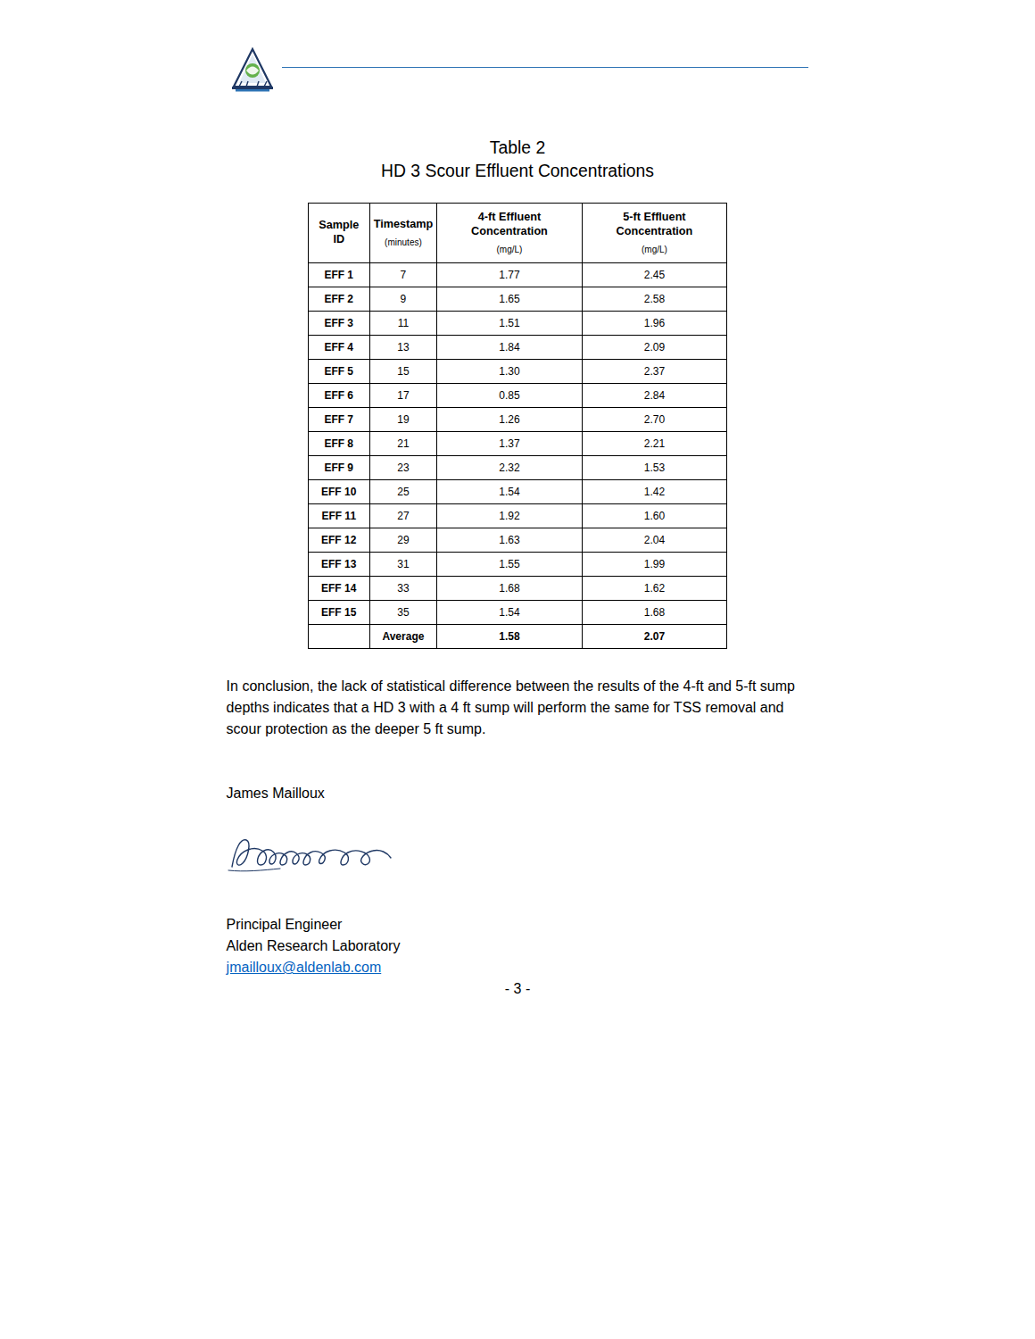Table 2
HD 3 Scour Effluent Concentrations
| Sample ID | Timestamp (minutes) | 4-ft Effluent Concentration (mg/L) | 5-ft Effluent Concentration (mg/L) |
| --- | --- | --- | --- |
| EFF 1 | 7 | 1.77 | 2.45 |
| EFF 2 | 9 | 1.65 | 2.58 |
| EFF 3 | 11 | 1.51 | 1.96 |
| EFF 4 | 13 | 1.84 | 2.09 |
| EFF 5 | 15 | 1.30 | 2.37 |
| EFF 6 | 17 | 0.85 | 2.84 |
| EFF 7 | 19 | 1.26 | 2.70 |
| EFF 8 | 21 | 1.37 | 2.21 |
| EFF 9 | 23 | 2.32 | 1.53 |
| EFF 10 | 25 | 1.54 | 1.42 |
| EFF 11 | 27 | 1.92 | 1.60 |
| EFF 12 | 29 | 1.63 | 2.04 |
| EFF 13 | 31 | 1.55 | 1.99 |
| EFF 14 | 33 | 1.68 | 1.62 |
| EFF 15 | 35 | 1.54 | 1.68 |
| | Average | 1.58 | 2.07 |
In conclusion, the lack of statistical difference between the results of the 4-ft and 5-ft sump depths indicates that a HD 3 with a 4 ft sump will perform the same for TSS removal and scour protection as the deeper 5 ft sump.
James Mailloux
Principal Engineer
Alden Research Laboratory
jmailloux@aldenlab.com
- 3 -